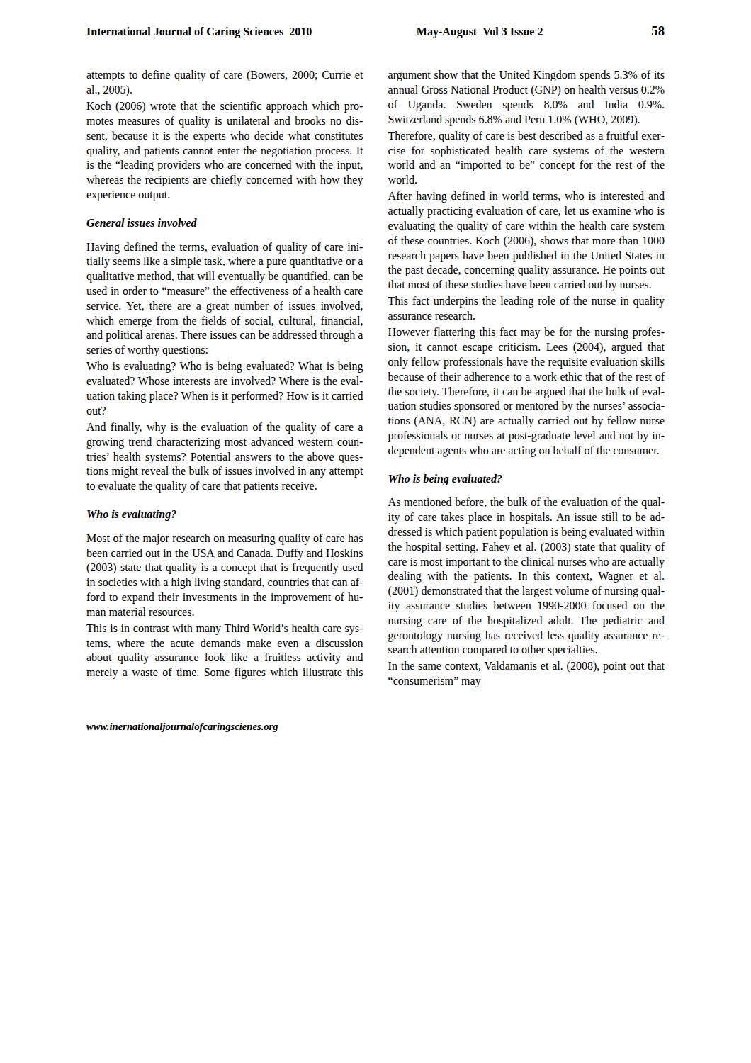International Journal of Caring Sciences 2010 May-August Vol 3 Issue 2 58
attempts to define quality of care (Bowers, 2000; Currie et al., 2005).
Koch (2006) wrote that the scientific approach which promotes measures of quality is unilateral and brooks no dissent, because it is the experts who decide what constitutes quality, and patients cannot enter the negotiation process. It is the “leading providers who are concerned with the input, whereas the recipients are chiefly concerned with how they experience output.
General issues involved
Having defined the terms, evaluation of quality of care initially seems like a simple task, where a pure quantitative or a qualitative method, that will eventually be quantified, can be used in order to “measure” the effectiveness of a health care service. Yet, there are a great number of issues involved, which emerge from the fields of social, cultural, financial, and political arenas. There issues can be addressed through a series of worthy questions:
Who is evaluating? Who is being evaluated? What is being evaluated? Whose interests are involved? Where is the evaluation taking place? When is it performed? How is it carried out?
And finally, why is the evaluation of the quality of care a growing trend characterizing most advanced western countries’ health systems? Potential answers to the above questions might reveal the bulk of issues involved in any attempt to evaluate the quality of care that patients receive.
Who is evaluating?
Most of the major research on measuring quality of care has been carried out in the USA and Canada. Duffy and Hoskins (2003) state that quality is a concept that is frequently used in societies with a high living standard, countries that can afford to expand their investments in the improvement of human material resources.
This is in contrast with many Third World’s health care systems, where the acute demands make even a discussion about quality assurance look like a fruitless activity and merely a waste of time. Some figures which illustrate this argument show that the United Kingdom spends 5.3% of its annual Gross National Product (GNP) on health versus 0.2% of Uganda. Sweden spends 8.0% and India 0.9%. Switzerland spends 6.8% and Peru 1.0% (WHO, 2009).
Therefore, quality of care is best described as a fruitful exercise for sophisticated health care systems of the western world and an “imported to be” concept for the rest of the world.
After having defined in world terms, who is interested and actually practicing evaluation of care, let us examine who is evaluating the quality of care within the health care system of these countries. Koch (2006), shows that more than 1000 research papers have been published in the United States in the past decade, concerning quality assurance. He points out that most of these studies have been carried out by nurses.
This fact underpins the leading role of the nurse in quality assurance research.
However flattering this fact may be for the nursing profession, it cannot escape criticism. Lees (2004), argued that only fellow professionals have the requisite evaluation skills because of their adherence to a work ethic that of the rest of the society. Therefore, it can be argued that the bulk of evaluation studies sponsored or mentored by the nurses’ associations (ANA, RCN) are actually carried out by fellow nurse professionals or nurses at post-graduate level and not by independent agents who are acting on behalf of the consumer.
Who is being evaluated?
As mentioned before, the bulk of the evaluation of the quality of care takes place in hospitals. An issue still to be addressed is which patient population is being evaluated within the hospital setting. Fahey et al. (2003) state that quality of care is most important to the clinical nurses who are actually dealing with the patients. In this context, Wagner et al. (2001) demonstrated that the largest volume of nursing quality assurance studies between 1990-2000 focused on the nursing care of the hospitalized adult. The pediatric and gerontology nursing has received less quality assurance research attention compared to other specialties.
In the same context, Valdamanis et al. (2008), point out that “consumerism” may
www.inernationaljournalofcaringscienes.org